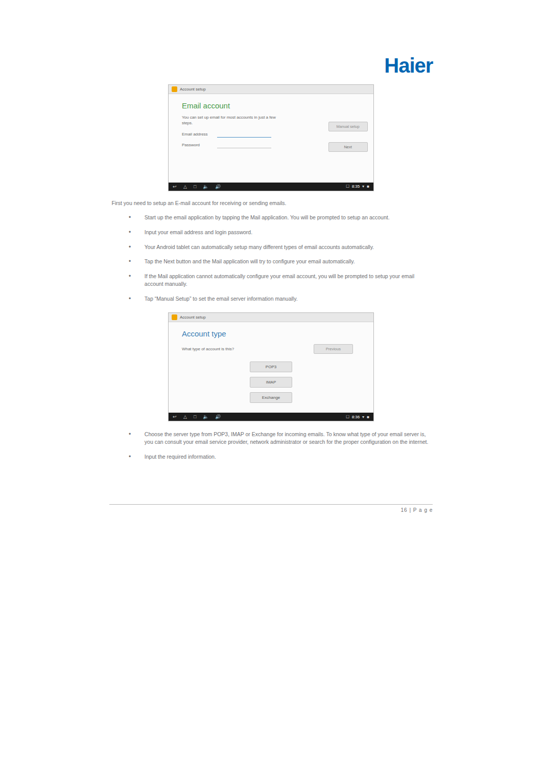Haier
Account setup
Email account
You can set up email for most accounts in just a few steps.
Email address
Password
Manual setup
Next
↩△□🔈🔊
☐8:35▾■
First you need to setup an E-mail account for receiving or sending emails.
Start up the email application by tapping the Mail application. You will be prompted to setup an account.
Input your email address and login password.
Your Android tablet can automatically setup many different types of email accounts automatically.
Tap the Next button and the Mail application will try to configure your email automatically.
If the Mail application cannot automatically configure your email account, you will be prompted to setup your email account manually.
Tap “Manual Setup” to set the email server information manually.
Account setup
Account type
What type of account is this?
Previous
POP3
IMAP
Exchange
↩△□🔈🔊
☐8:36▾■
Choose the server type from POP3, IMAP or Exchange for incoming emails. To know what type of your email server is, you can consult your email service provider, network administrator or search for the proper configuration on the internet.
Input the required information.
16 | P a g e